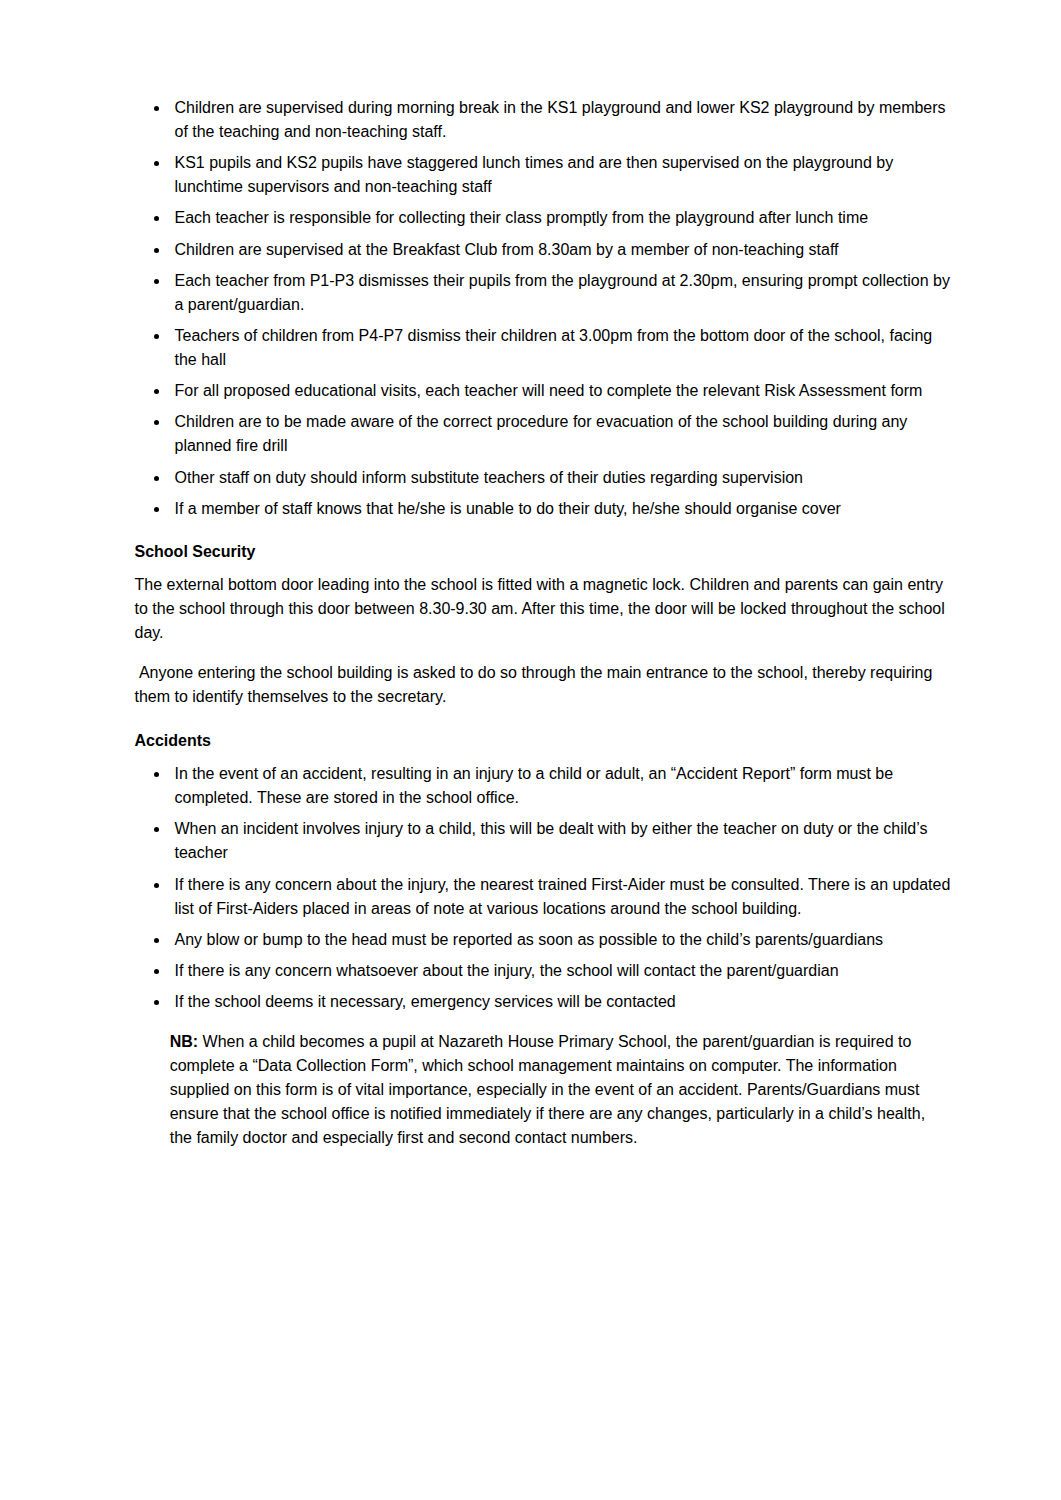Children are supervised during morning break in the KS1 playground and lower KS2 playground by members of the teaching and non-teaching staff.
KS1 pupils and KS2 pupils have staggered lunch times and are then supervised on the playground by lunchtime supervisors and non-teaching staff
Each teacher is responsible for collecting their class promptly from the playground after lunch time
Children are supervised at the Breakfast Club from 8.30am by a member of non-teaching staff
Each teacher from P1-P3 dismisses their pupils from the playground at 2.30pm, ensuring prompt collection by a parent/guardian.
Teachers of children from P4-P7 dismiss their children at 3.00pm from the bottom door of the school, facing the hall
For all proposed educational visits, each teacher will need to complete the relevant Risk Assessment form
Children are to be made aware of the correct procedure for evacuation of the school building during any planned fire drill
Other staff on duty should inform substitute teachers of their duties regarding supervision
If a member of staff knows that he/she is unable to do their duty, he/she should organise cover
School Security
The external bottom door leading into the school is fitted with a magnetic lock. Children and parents can gain entry to the school through this door between 8.30-9.30 am. After this time, the door will be locked throughout the school day.
Anyone entering the school building is asked to do so through the main entrance to the school, thereby requiring them to identify themselves to the secretary.
Accidents
In the event of an accident, resulting in an injury to a child or adult, an “Accident Report” form must be completed. These are stored in the school office.
When an incident involves injury to a child, this will be dealt with by either the teacher on duty or the child’s teacher
If there is any concern about the injury, the nearest trained First-Aider must be consulted. There is an updated list of First-Aiders placed in areas of note at various locations around the school building.
Any blow or bump to the head must be reported as soon as possible to the child’s parents/guardians
If there is any concern whatsoever about the injury, the school will contact the parent/guardian
If the school deems it necessary, emergency services will be contacted
NB: When a child becomes a pupil at Nazareth House Primary School, the parent/guardian is required to complete a “Data Collection Form”, which school management maintains on computer. The information supplied on this form is of vital importance, especially in the event of an accident. Parents/Guardians must ensure that the school office is notified immediately if there are any changes, particularly in a child’s health, the family doctor and especially first and second contact numbers.